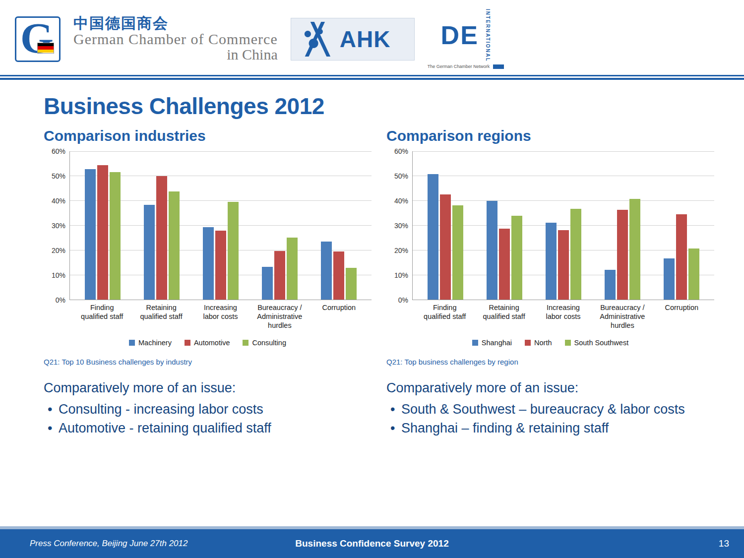G
中国德国商会
German Chamber of Commerce
in China
AHK
DEINTERNATIONAL
The German Chamber Network
Business Challenges 2012
Comparison industries
60% 50% 40% 30% 20% 10% 0%
Finding
qualified staff
Retaining
qualified staff
Increasing
labor costs
Bureaucracy /
Administrative
hurdles
Corruption
Machinery Automotive Consulting
Q21: Top 10 Business challenges by industry
Comparatively more of an issue:
Consulting - increasing labor costs
Automotive - retaining qualified staff
Comparison regions
60% 50% 40% 30% 20% 10% 0%
Finding
qualified staff
Retaining
qualified staff
Increasing
labor costs
Bureaucracy /
Administrative
hurdles
Corruption
Shanghai North South Southwest
Q21: Top business challenges by region
Comparatively more of an issue:
South & Southwest – bureaucracy & labor costs
Shanghai – finding & retaining staff
Press Conference, Beijing June 27th 2012
Business Confidence Survey 2012
13